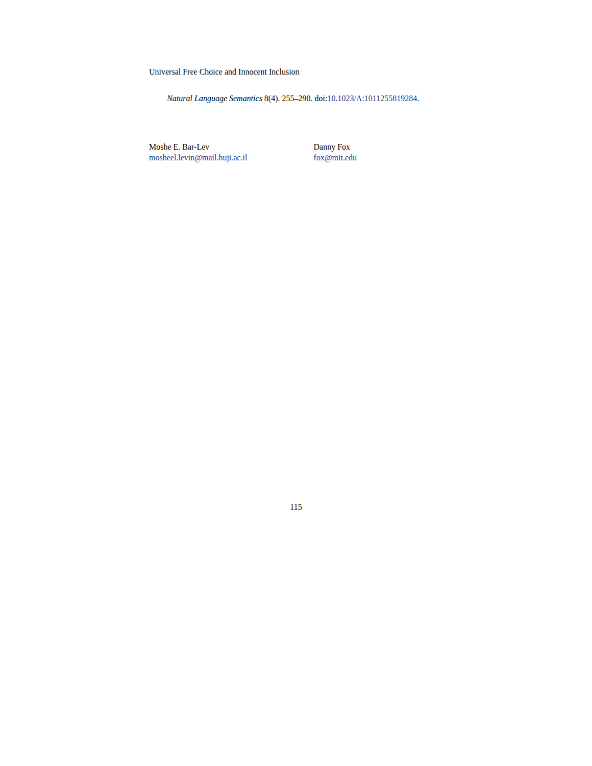Universal Free Choice and Innocent Inclusion
Natural Language Semantics 8(4). 255–290. doi:10.1023/A:1011255819284.
| Moshe E. Bar-Lev mosheel.levin@mail.huji.ac.il | Danny Fox fox@mit.edu |
115